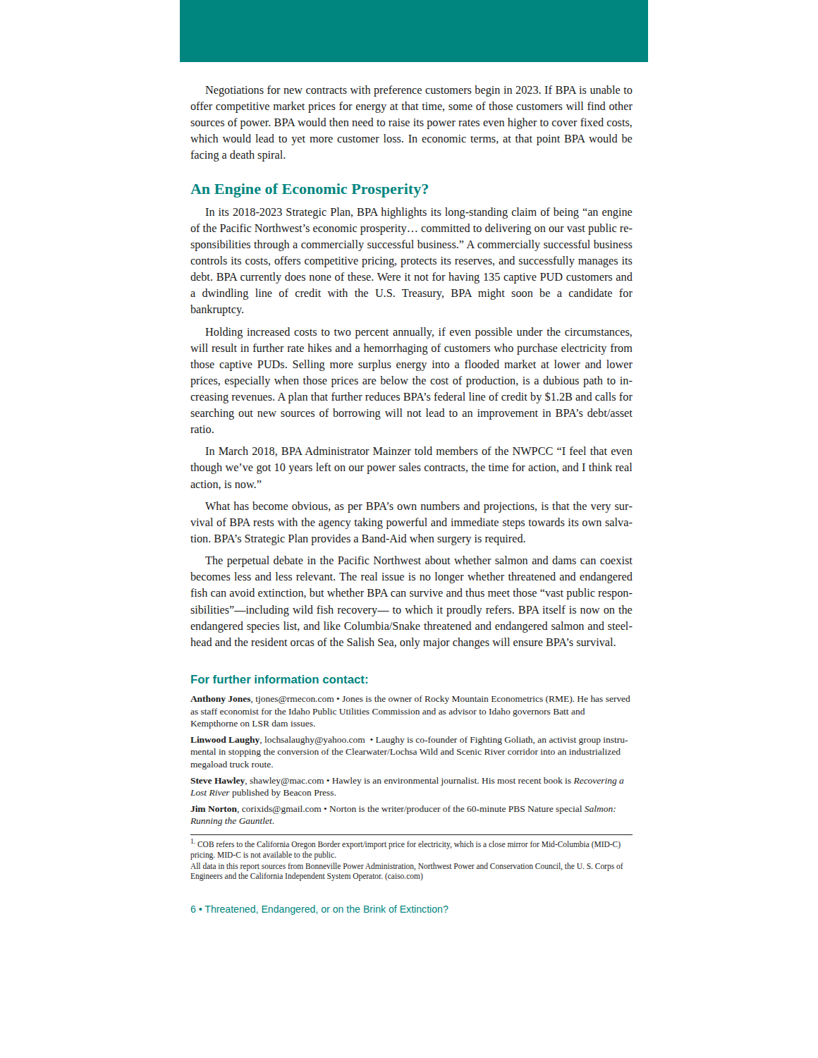Negotiations for new contracts with preference customers begin in 2023. If BPA is unable to offer competitive market prices for energy at that time, some of those customers will find other sources of power. BPA would then need to raise its power rates even higher to cover fixed costs, which would lead to yet more customer loss. In economic terms, at that point BPA would be facing a death spiral.
An Engine of Economic Prosperity?
In its 2018-2023 Strategic Plan, BPA highlights its long-standing claim of being “an engine of the Pacific Northwest’s economic prosperity… committed to delivering on our vast public responsibilities through a commercially successful business.” A commercially successful business controls its costs, offers competitive pricing, protects its reserves, and successfully manages its debt. BPA currently does none of these. Were it not for having 135 captive PUD customers and a dwindling line of credit with the U.S. Treasury, BPA might soon be a candidate for bankruptcy.
Holding increased costs to two percent annually, if even possible under the circumstances, will result in further rate hikes and a hemorrhaging of customers who purchase electricity from those captive PUDs. Selling more surplus energy into a flooded market at lower and lower prices, especially when those prices are below the cost of production, is a dubious path to increasing revenues. A plan that further reduces BPA’s federal line of credit by $1.2B and calls for searching out new sources of borrowing will not lead to an improvement in BPA’s debt/asset ratio.
In March 2018, BPA Administrator Mainzer told members of the NWPCC “I feel that even though we’ve got 10 years left on our power sales contracts, the time for action, and I think real action, is now.”
What has become obvious, as per BPA’s own numbers and projections, is that the very survival of BPA rests with the agency taking powerful and immediate steps towards its own salvation. BPA’s Strategic Plan provides a Band-Aid when surgery is required.
The perpetual debate in the Pacific Northwest about whether salmon and dams can coexist becomes less and less relevant. The real issue is no longer whether threatened and endangered fish can avoid extinction, but whether BPA can survive and thus meet those “vast public responsibilities”—including wild fish recovery— to which it proudly refers. BPA itself is now on the endangered species list, and like Columbia/Snake threatened and endangered salmon and steelhead and the resident orcas of the Salish Sea, only major changes will ensure BPA’s survival.
For further information contact:
Anthony Jones, tjones@rmecon.com • Jones is the owner of Rocky Mountain Econometrics (RME). He has served as staff economist for the Idaho Public Utilities Commission and as advisor to Idaho governors Batt and Kempthorne on LSR dam issues.
Linwood Laughy, lochsalaughy@yahoo.com • Laughy is co-founder of Fighting Goliath, an activist group instrumental in stopping the conversion of the Clearwater/Lochsa Wild and Scenic River corridor into an industrialized megaload truck route.
Steve Hawley, shawley@mac.com • Hawley is an environmental journalist. His most recent book is Recovering a Lost River published by Beacon Press.
Jim Norton, corixids@gmail.com • Norton is the writer/producer of the 60-minute PBS Nature special Salmon: Running the Gauntlet.
1. COB refers to the California Oregon Border export/import price for electricity, which is a close mirror for Mid-Columbia (MID-C) pricing. MID-C is not available to the public.
All data in this report sources from Bonneville Power Administration, Northwest Power and Conservation Council, the U. S. Corps of Engineers and the California Independent System Operator. (caiso.com)
6 • Threatened, Endangered, or on the Brink of Extinction?